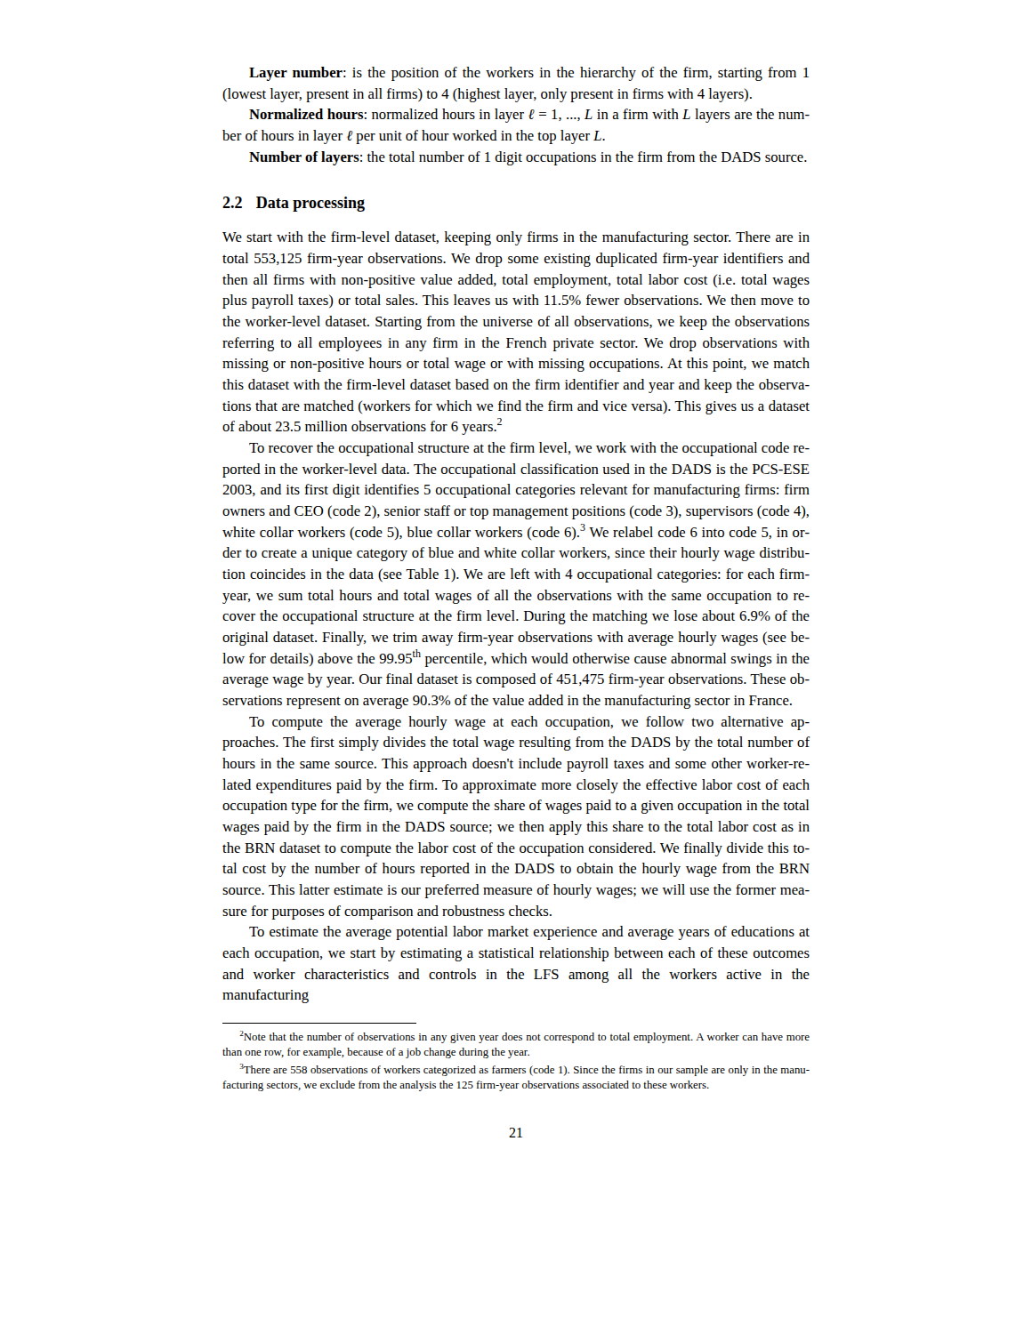Layer number: is the position of the workers in the hierarchy of the firm, starting from 1 (lowest layer, present in all firms) to 4 (highest layer, only present in firms with 4 layers).
Normalized hours: normalized hours in layer ℓ = 1, ..., L in a firm with L layers are the number of hours in layer ℓ per unit of hour worked in the top layer L.
Number of layers: the total number of 1 digit occupations in the firm from the DADS source.
2.2 Data processing
We start with the firm-level dataset, keeping only firms in the manufacturing sector. There are in total 553,125 firm-year observations. We drop some existing duplicated firm-year identifiers and then all firms with non-positive value added, total employment, total labor cost (i.e. total wages plus payroll taxes) or total sales. This leaves us with 11.5% fewer observations. We then move to the worker-level dataset. Starting from the universe of all observations, we keep the observations referring to all employees in any firm in the French private sector. We drop observations with missing or non-positive hours or total wage or with missing occupations. At this point, we match this dataset with the firm-level dataset based on the firm identifier and year and keep the observations that are matched (workers for which we find the firm and vice versa). This gives us a dataset of about 23.5 million observations for 6 years.2
To recover the occupational structure at the firm level, we work with the occupational code reported in the worker-level data. The occupational classification used in the DADS is the PCS-ESE 2003, and its first digit identifies 5 occupational categories relevant for manufacturing firms: firm owners and CEO (code 2), senior staff or top management positions (code 3), supervisors (code 4), white collar workers (code 5), blue collar workers (code 6).3 We relabel code 6 into code 5, in order to create a unique category of blue and white collar workers, since their hourly wage distribution coincides in the data (see Table 1). We are left with 4 occupational categories: for each firm-year, we sum total hours and total wages of all the observations with the same occupation to recover the occupational structure at the firm level. During the matching we lose about 6.9% of the original dataset. Finally, we trim away firm-year observations with average hourly wages (see below for details) above the 99.95th percentile, which would otherwise cause abnormal swings in the average wage by year. Our final dataset is composed of 451,475 firm-year observations. These observations represent on average 90.3% of the value added in the manufacturing sector in France.
To compute the average hourly wage at each occupation, we follow two alternative approaches. The first simply divides the total wage resulting from the DADS by the total number of hours in the same source. This approach doesn't include payroll taxes and some other worker-related expenditures paid by the firm. To approximate more closely the effective labor cost of each occupation type for the firm, we compute the share of wages paid to a given occupation in the total wages paid by the firm in the DADS source; we then apply this share to the total labor cost as in the BRN dataset to compute the labor cost of the occupation considered. We finally divide this total cost by the number of hours reported in the DADS to obtain the hourly wage from the BRN source. This latter estimate is our preferred measure of hourly wages; we will use the former measure for purposes of comparison and robustness checks.
To estimate the average potential labor market experience and average years of educations at each occupation, we start by estimating a statistical relationship between each of these outcomes and worker characteristics and controls in the LFS among all the workers active in the manufacturing
2Note that the number of observations in any given year does not correspond to total employment. A worker can have more than one row, for example, because of a job change during the year.
3There are 558 observations of workers categorized as farmers (code 1). Since the firms in our sample are only in the manufacturing sectors, we exclude from the analysis the 125 firm-year observations associated to these workers.
21